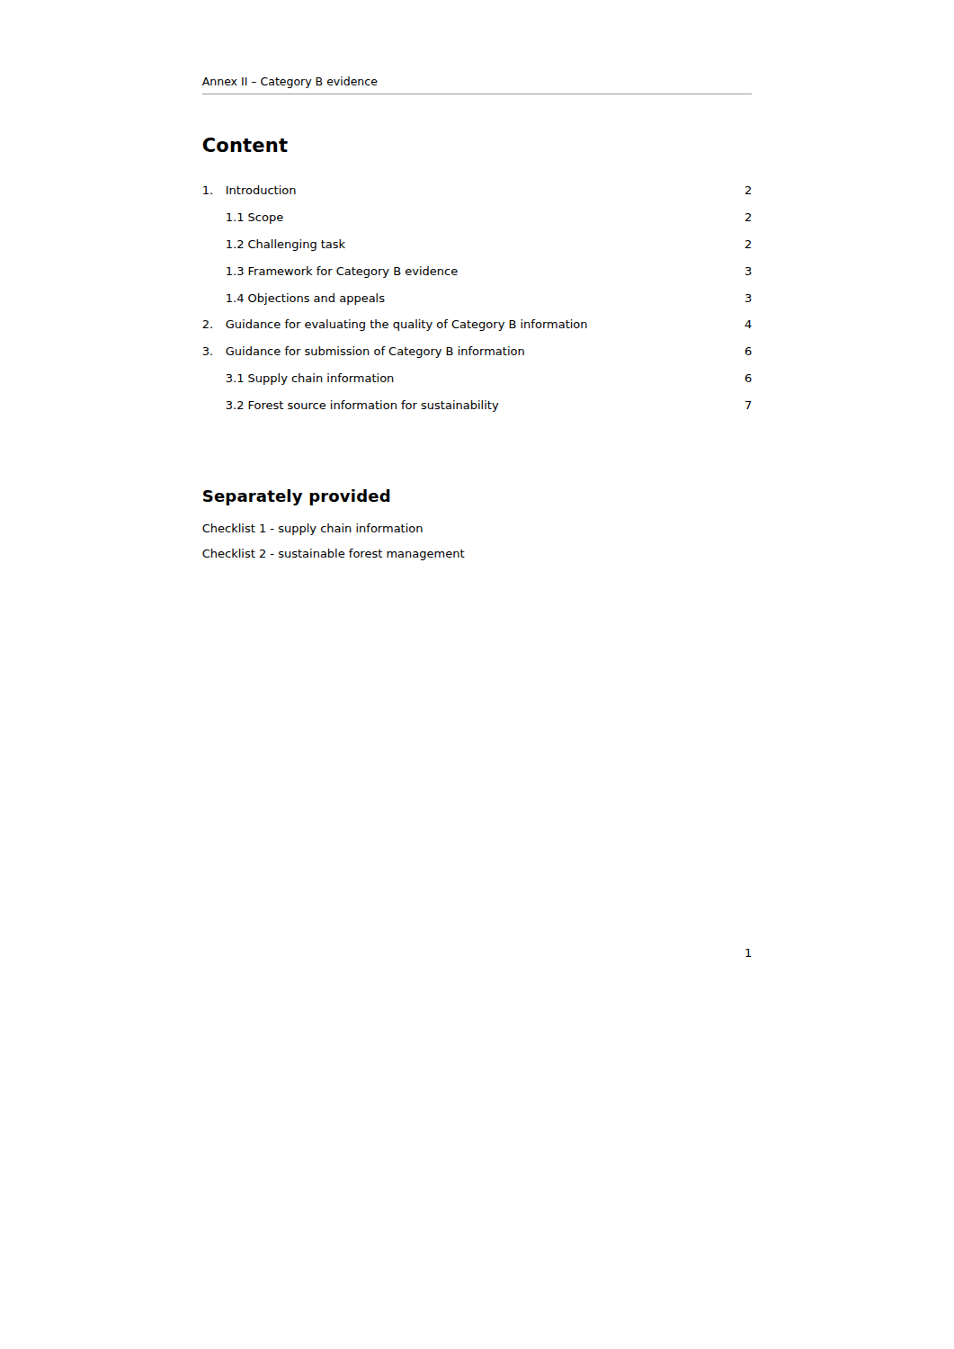Annex II – Category B evidence
Content
1. Introduction 2
1.1 Scope 2
1.2 Challenging task 2
1.3 Framework for Category B evidence 3
1.4 Objections and appeals 3
2. Guidance for evaluating the quality of Category B information 4
3. Guidance for submission of Category B information 6
3.1 Supply chain information 6
3.2 Forest source information for sustainability 7
Separately provided
Checklist 1 - supply chain information
Checklist 2 - sustainable forest management
1